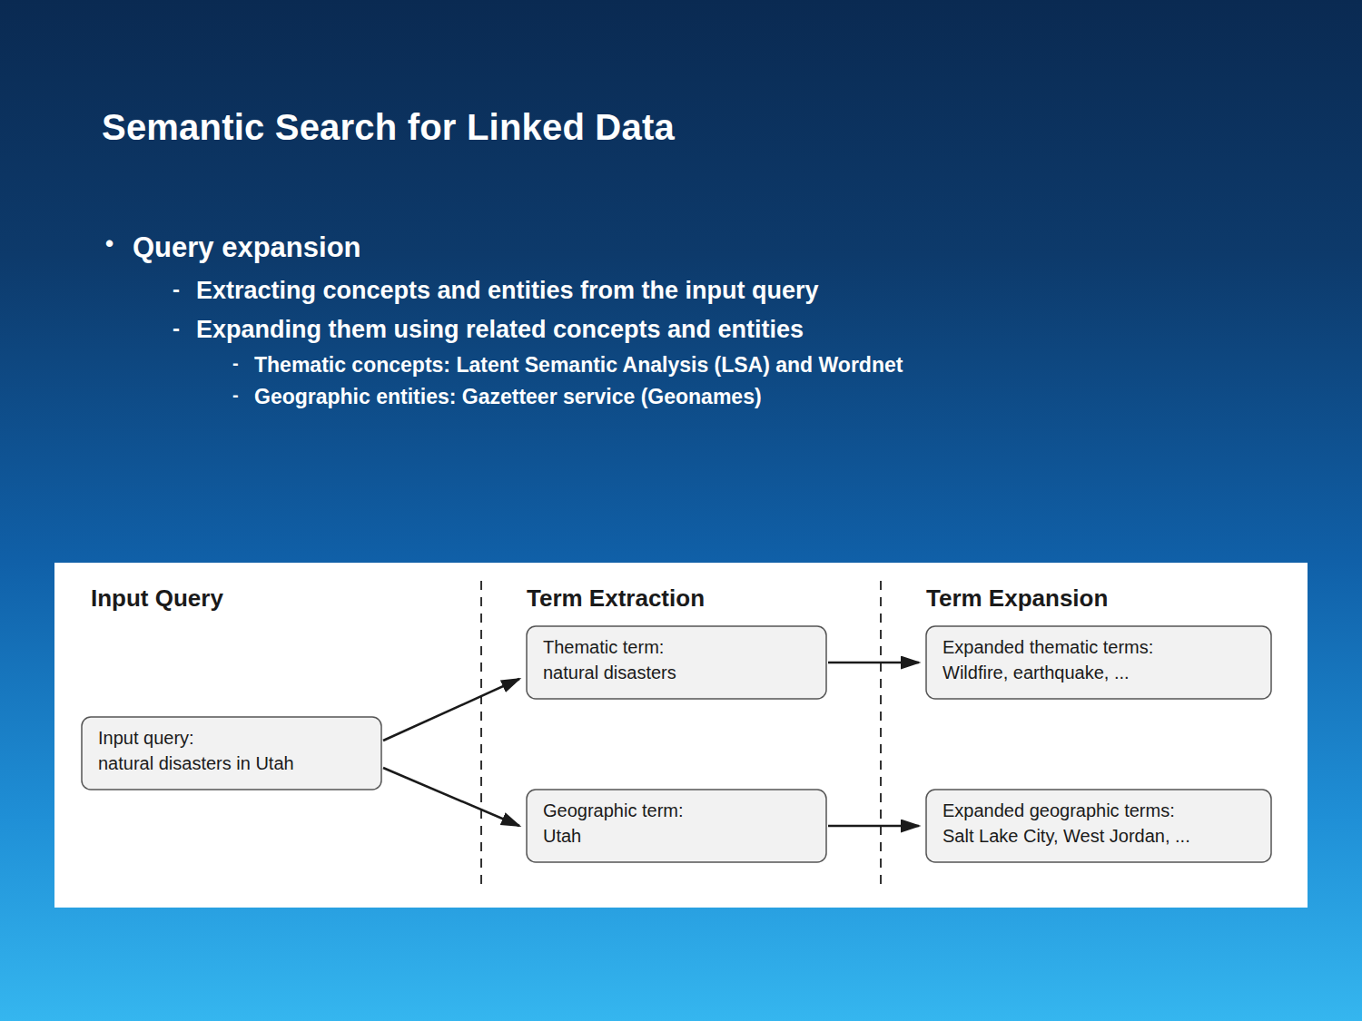Semantic Search for Linked Data
Query expansion
Extracting concepts and entities from the input query
Expanding them using related concepts and entities
Thematic concepts: Latent Semantic Analysis (LSA) and Wordnet
Geographic entities: Gazetteer service (Geonames)
Input Query Term Extraction Term Expansion Input query: natural disasters in Utah Thematic term: natural disasters Geographic term: Utah Expanded thematic terms: Wildfire, earthquake, ... Expanded geographic terms: Salt Lake City, West Jordan, ...